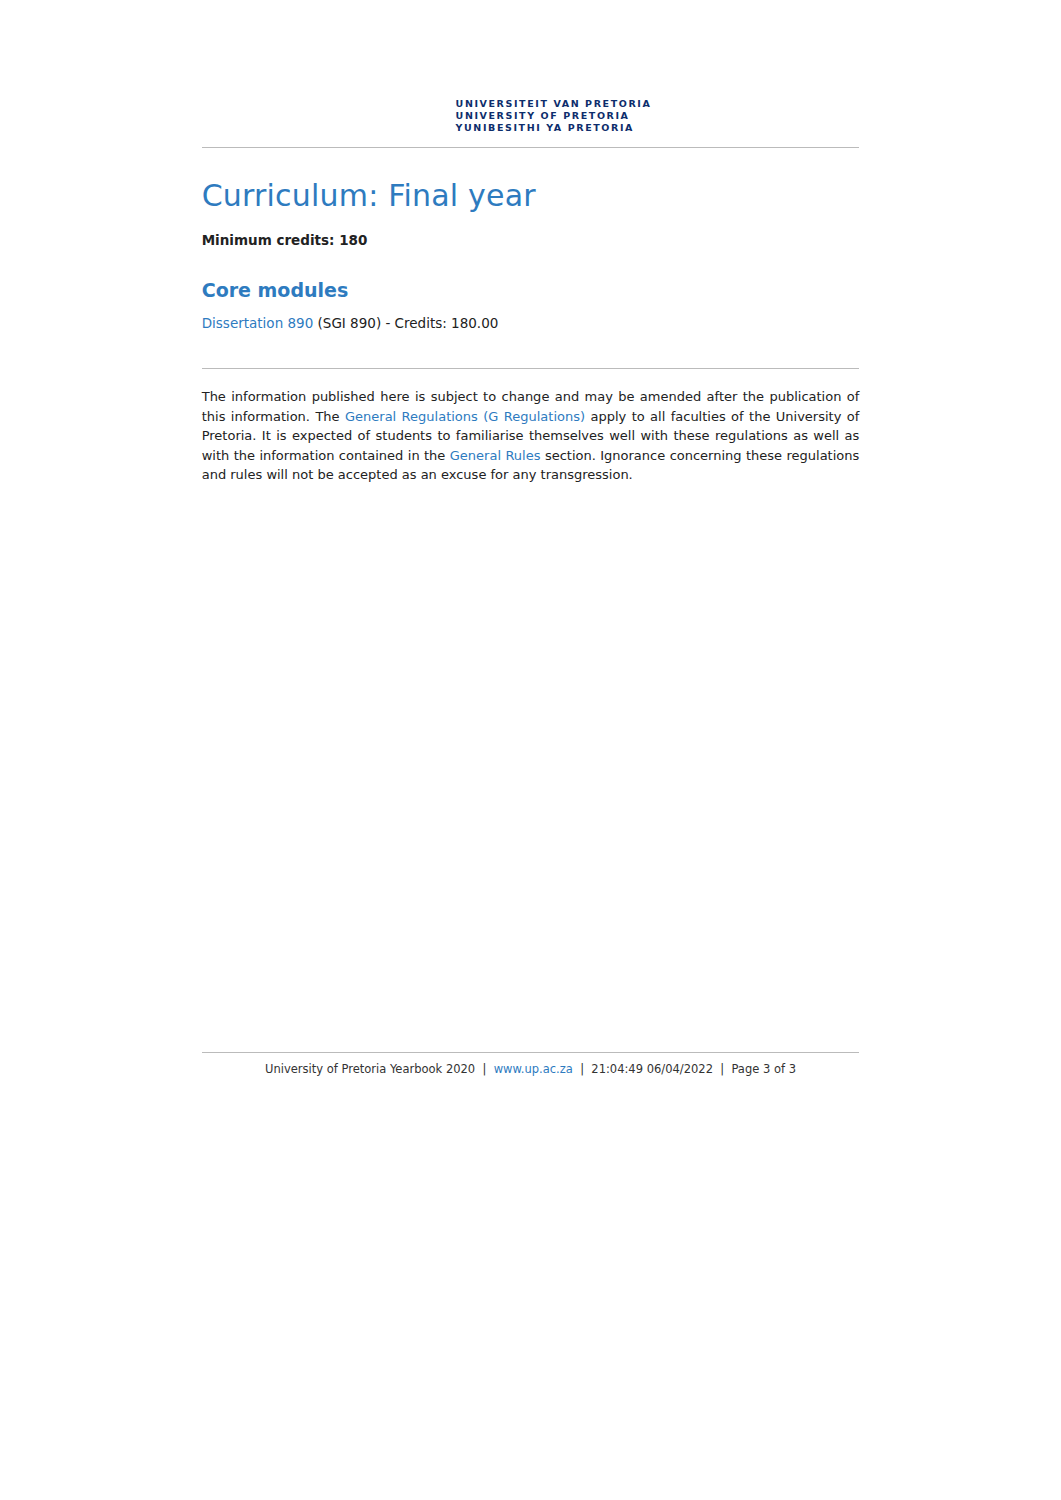UNIVERSITEIT VAN PRETORIA
UNIVERSITY OF PRETORIA
YUNIBESITHI YA PRETORIA
Curriculum: Final year
Minimum credits: 180
Core modules
Dissertation 890 (SGI 890) - Credits: 180.00
The information published here is subject to change and may be amended after the publication of this information. The General Regulations (G Regulations) apply to all faculties of the University of Pretoria. It is expected of students to familiarise themselves well with these regulations as well as with the information contained in the General Rules section. Ignorance concerning these regulations and rules will not be accepted as an excuse for any transgression.
University of Pretoria Yearbook 2020 | www.up.ac.za | 21:04:49 06/04/2022 | Page 3 of 3